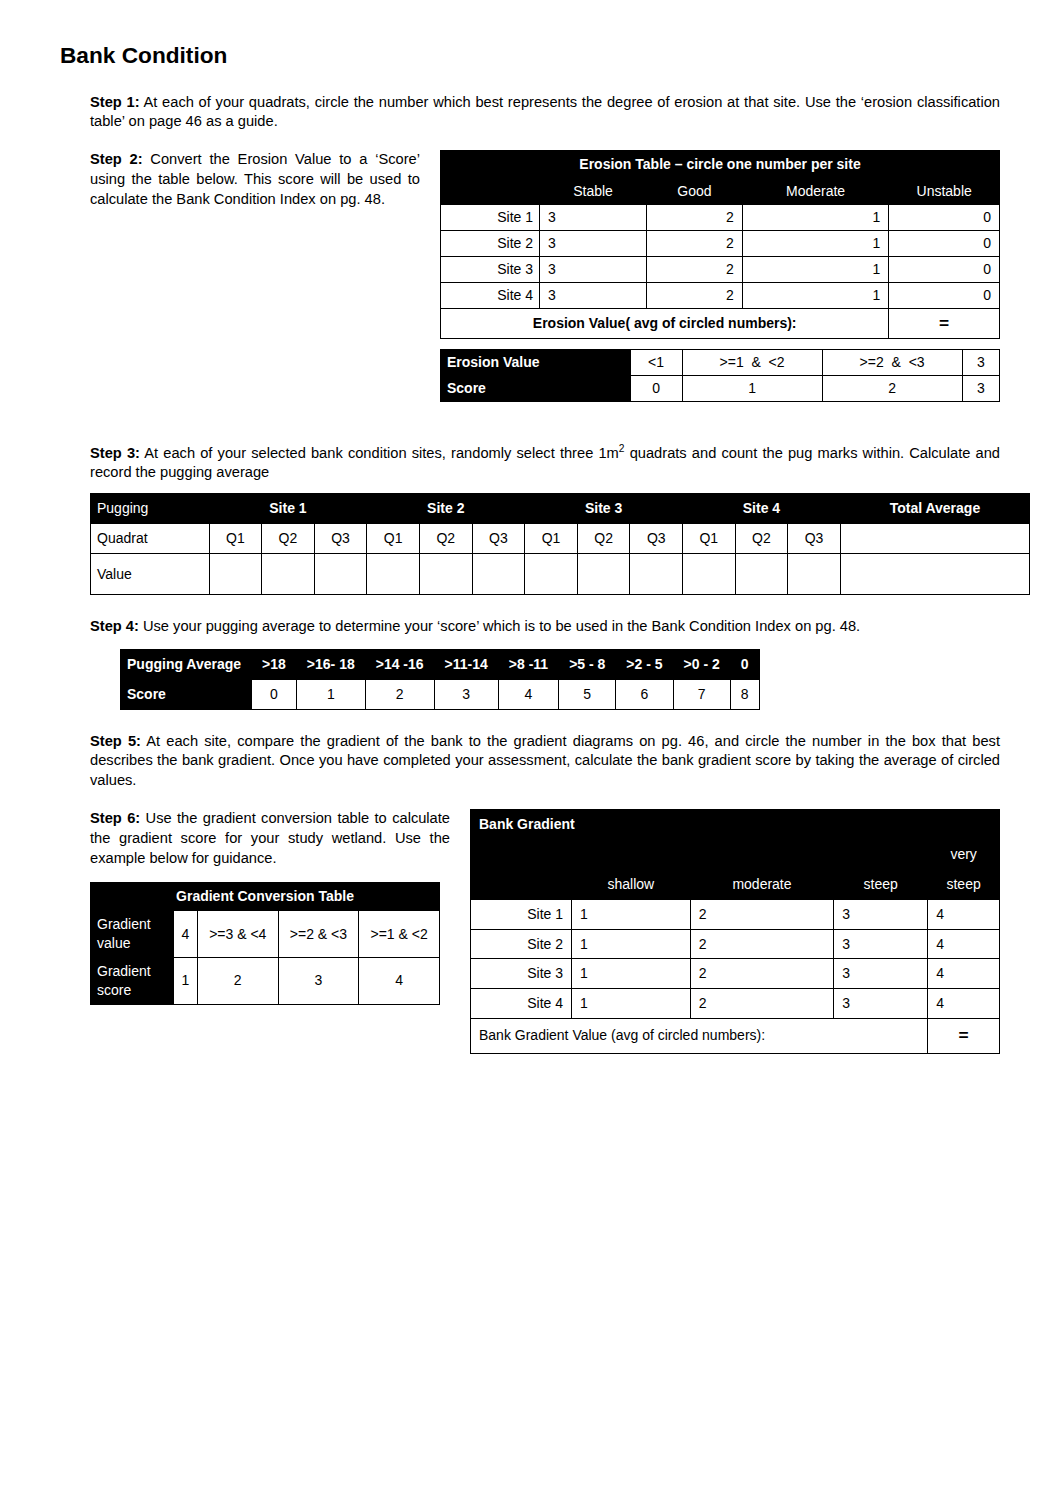Bank Condition
Step 1: At each of your quadrats, circle the number which best represents the degree of erosion at that site. Use the ‘erosion classification table’ on page 46 as a guide.
Step 2: Convert the Erosion Value to a ‘Score’ using the table below. This score will be used to calculate the Bank Condition Index on pg. 48.
| Erosion Table – circle one number per site |
| --- |
| | Stable | Good | Moderate | Unstable |
| Site 1 | 3 | 2 | 1 | 0 |
| Site 2 | 3 | 2 | 1 | 0 |
| Site 3 | 3 | 2 | 1 | 0 |
| Site 4 | 3 | 2 | 1 | 0 |
| Erosion Value( avg of circled numbers): | = |
| Erosion Value | <1 | >=1 & <2 | >=2 & <3 | 3 |
| Score | 0 | 1 | 2 | 3 |
Step 3: At each of your selected bank condition sites, randomly select three 1m2 quadrats and count the pug marks within. Calculate and record the pugging average
| Pugging | Site 1 | Site 2 | Site 3 | Site 4 | Total Average |
| --- | --- | --- | --- | --- | --- |
| Quadrat | Q1 | Q2 | Q3 | Q1 | Q2 | Q3 | Q1 | Q2 | Q3 | Q1 | Q2 | Q3 | |
| Value | | | | | | | | | | | | | |
Step 4: Use your pugging average to determine your ‘score’ which is to be used in the Bank Condition Index on pg. 48.
| Pugging Average | >18 | >16- 18 | >14 -16 | >11-14 | >8 -11 | >5 - 8 | >2 - 5 | >0 - 2 | 0 |
| --- | --- | --- | --- | --- | --- | --- | --- | --- | --- |
| Score | 0 | 1 | 2 | 3 | 4 | 5 | 6 | 7 | 8 |
Step 5: At each site, compare the gradient of the bank to the gradient diagrams on pg. 46, and circle the number in the box that best describes the bank gradient. Once you have completed your assessment, calculate the bank gradient score by taking the average of circled values.
Step 6: Use the gradient conversion table to calculate the gradient score for your study wetland. Use the example below for guidance.
| Gradient Conversion Table |
| --- |
| Gradient value | 4 | >=3 & <4 | >=2 & <3 | >=1 & <2 |
| Gradient score | 1 | 2 | 3 | 4 |
| Bank Gradient |
| --- |
| | | | | very |
| | shallow | moderate | steep | steep |
| Site 1 | 1 | 2 | 3 | 4 |
| Site 2 | 1 | 2 | 3 | 4 |
| Site 3 | 1 | 2 | 3 | 4 |
| Site 4 | 1 | 2 | 3 | 4 |
| Bank Gradient Value (avg of circled numbers): | = |